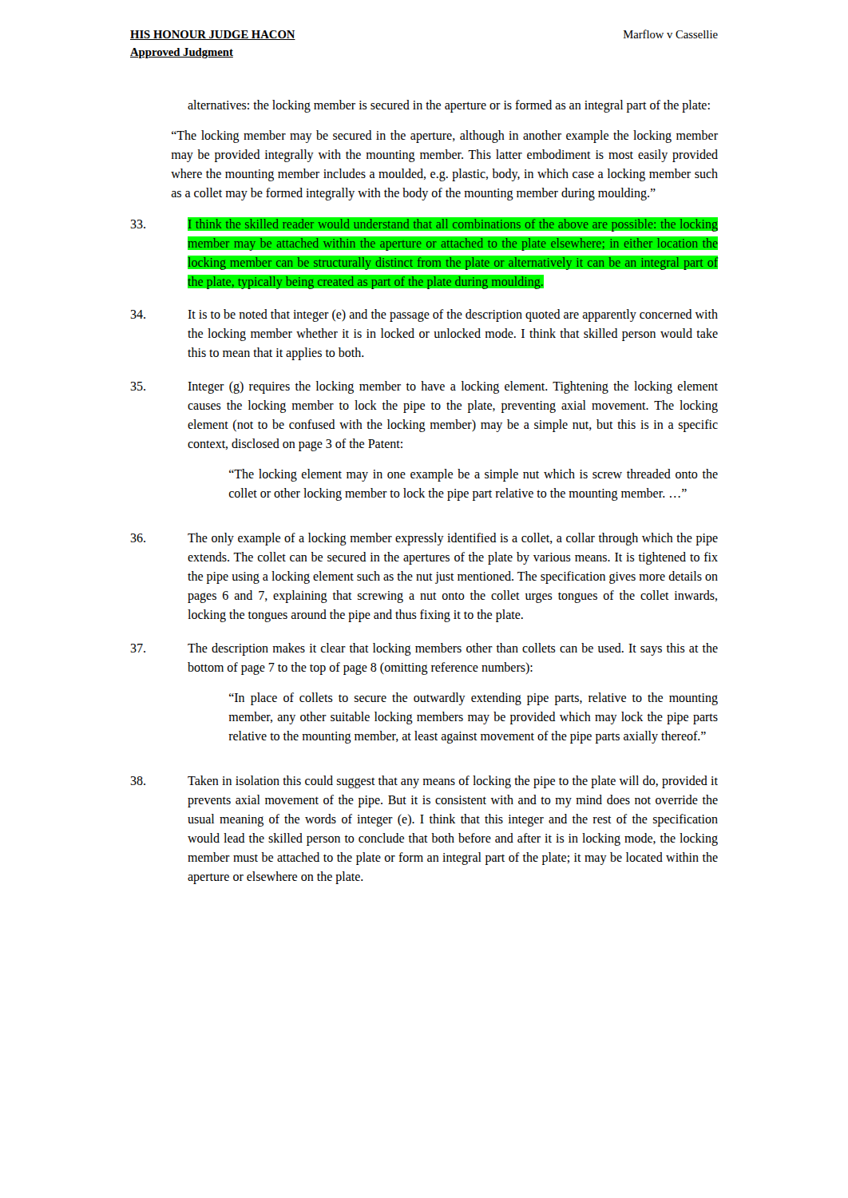HIS HONOUR JUDGE HACON
Approved Judgment
Marflow v Cassellie
alternatives: the locking member is secured in the aperture or is formed as an integral part of the plate:
“The locking member may be secured in the aperture, although in another example the locking member may be provided integrally with the mounting member. This latter embodiment is most easily provided where the mounting member includes a moulded, e.g. plastic, body, in which case a locking member such as a collet may be formed integrally with the body of the mounting member during moulding.”
33. I think the skilled reader would understand that all combinations of the above are possible: the locking member may be attached within the aperture or attached to the plate elsewhere; in either location the locking member can be structurally distinct from the plate or alternatively it can be an integral part of the plate, typically being created as part of the plate during moulding.
34. It is to be noted that integer (e) and the passage of the description quoted are apparently concerned with the locking member whether it is in locked or unlocked mode. I think that skilled person would take this to mean that it applies to both.
35.
Integer (g) requires the locking member to have a locking element. Tightening the locking element causes the locking member to lock the pipe to the plate, preventing axial movement. The locking element (not to be confused with the locking member) may be a simple nut, but this is in a specific context, disclosed on page 3 of the Patent:
“The locking element may in one example be a simple nut which is screw threaded onto the collet or other locking member to lock the pipe part relative to the mounting member. …”
36. The only example of a locking member expressly identified is a collet, a collar through which the pipe extends. The collet can be secured in the apertures of the plate by various means. It is tightened to fix the pipe using a locking element such as the nut just mentioned. The specification gives more details on pages 6 and 7, explaining that screwing a nut onto the collet urges tongues of the collet inwards, locking the tongues around the pipe and thus fixing it to the plate.
37.
The description makes it clear that locking members other than collets can be used. It says this at the bottom of page 7 to the top of page 8 (omitting reference numbers):
“In place of collets to secure the outwardly extending pipe parts, relative to the mounting member, any other suitable locking members may be provided which may lock the pipe parts relative to the mounting member, at least against movement of the pipe parts axially thereof.”
38. Taken in isolation this could suggest that any means of locking the pipe to the plate will do, provided it prevents axial movement of the pipe. But it is consistent with and to my mind does not override the usual meaning of the words of integer (e). I think that this integer and the rest of the specification would lead the skilled person to conclude that both before and after it is in locking mode, the locking member must be attached to the plate or form an integral part of the plate; it may be located within the aperture or elsewhere on the plate.